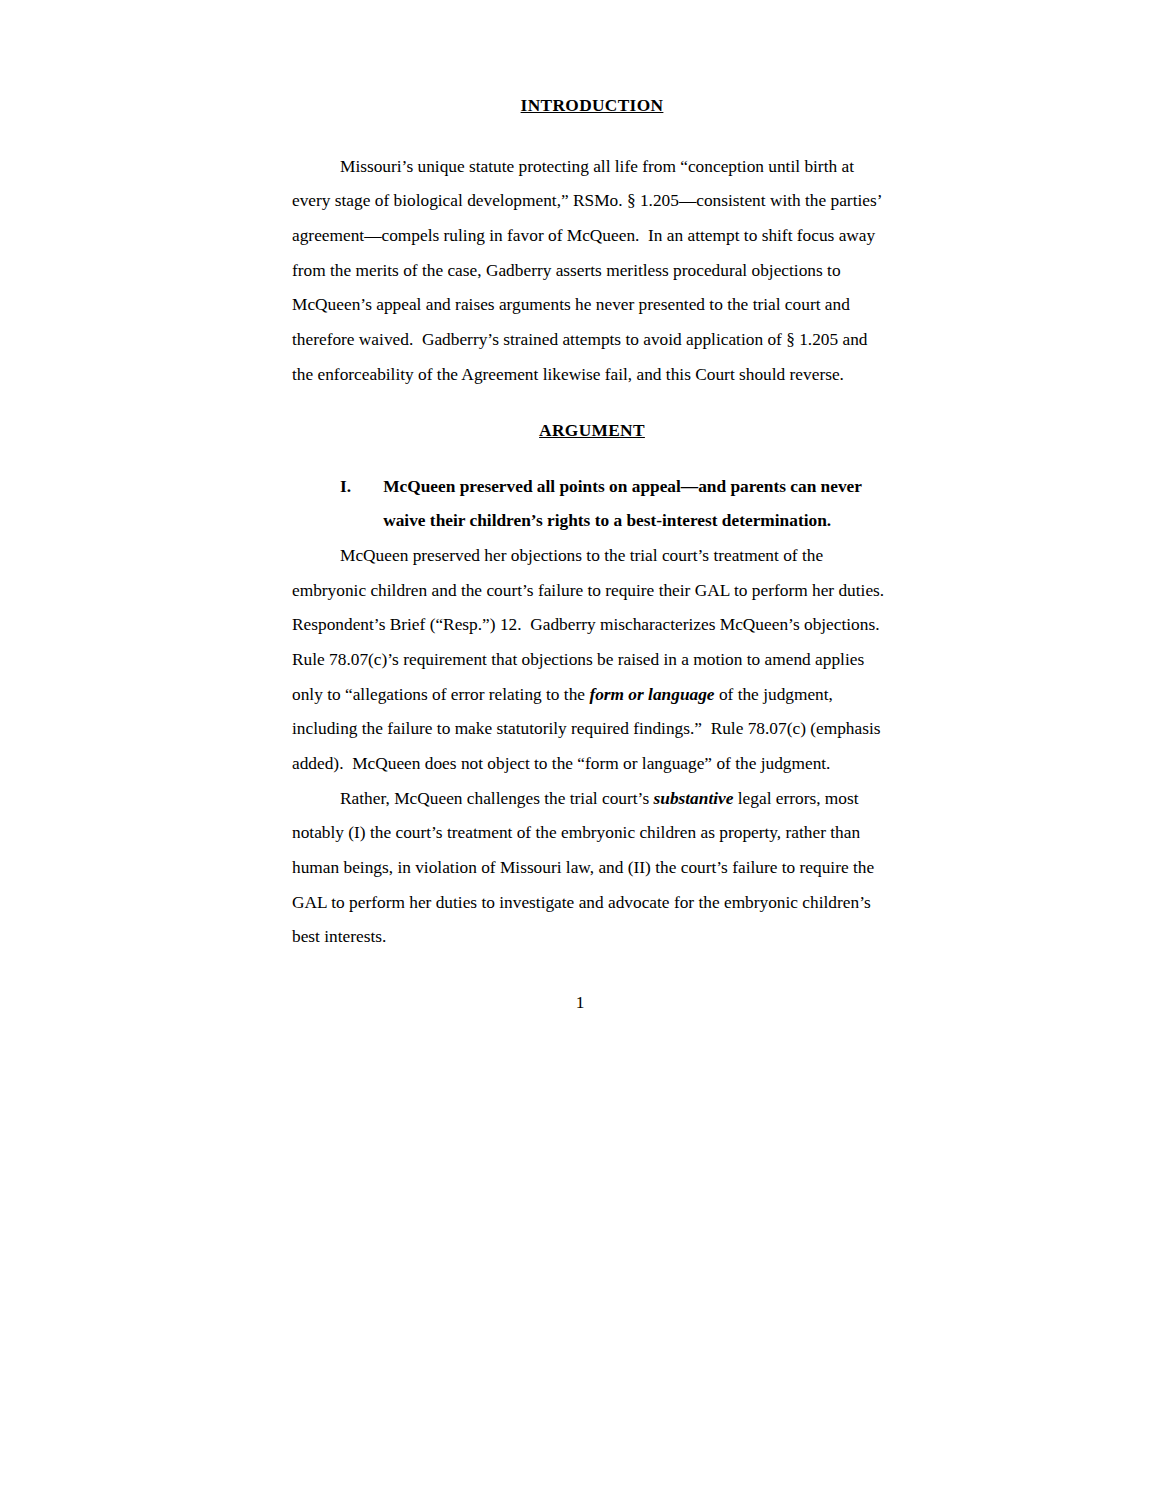INTRODUCTION
Missouri’s unique statute protecting all life from “conception until birth at every stage of biological development,” RSMo. § 1.205—consistent with the parties’ agreement—compels ruling in favor of McQueen. In an attempt to shift focus away from the merits of the case, Gadberry asserts meritless procedural objections to McQueen’s appeal and raises arguments he never presented to the trial court and therefore waived. Gadberry’s strained attempts to avoid application of § 1.205 and the enforceability of the Agreement likewise fail, and this Court should reverse.
ARGUMENT
I.
McQueen preserved all points on appeal—and parents can never waive their children’s rights to a best-interest determination.
McQueen preserved her objections to the trial court’s treatment of the embryonic children and the court’s failure to require their GAL to perform her duties. Respondent’s Brief (“Resp.”) 12. Gadberry mischaracterizes McQueen’s objections. Rule 78.07(c)’s requirement that objections be raised in a motion to amend applies only to “allegations of error relating to the form or language of the judgment, including the failure to make statutorily required findings.” Rule 78.07(c) (emphasis added). McQueen does not object to the “form or language” of the judgment.
Rather, McQueen challenges the trial court’s substantive legal errors, most notably (I) the court’s treatment of the embryonic children as property, rather than human beings, in violation of Missouri law, and (II) the court’s failure to require the GAL to perform her duties to investigate and advocate for the embryonic children’s best interests.
1